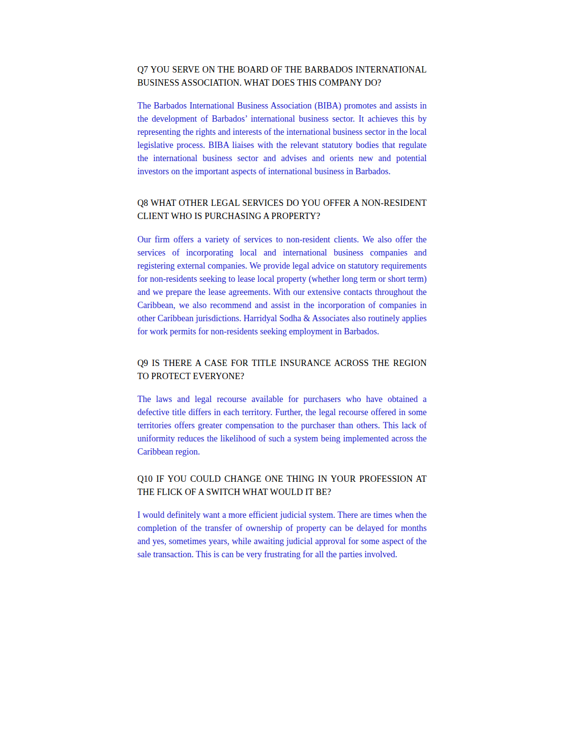Q7 YOU SERVE ON THE BOARD OF THE BARBADOS INTERNATIONAL BUSINESS ASSOCIATION. WHAT DOES THIS COMPANY DO?
The Barbados International Business Association (BIBA) promotes and assists in the development of Barbados’ international business sector. It achieves this by representing the rights and interests of the international business sector in the local legislative process. BIBA liaises with the relevant statutory bodies that regulate the international business sector and advises and orients new and potential investors on the important aspects of international business in Barbados.
Q8 WHAT OTHER LEGAL SERVICES DO YOU OFFER A NON-RESIDENT CLIENT WHO IS PURCHASING A PROPERTY?
Our firm offers a variety of services to non-resident clients. We also offer the services of incorporating local and international business companies and registering external companies. We provide legal advice on statutory requirements for non-residents seeking to lease local property (whether long term or short term) and we prepare the lease agreements. With our extensive contacts throughout the Caribbean, we also recommend and assist in the incorporation of companies in other Caribbean jurisdictions. Harridyal Sodha & Associates also routinely applies for work permits for non-residents seeking employment in Barbados.
Q9 IS THERE A CASE FOR TITLE INSURANCE ACROSS THE REGION TO PROTECT EVERYONE?
The laws and legal recourse available for purchasers who have obtained a defective title differs in each territory. Further, the legal recourse offered in some territories offers greater compensation to the purchaser than others. This lack of uniformity reduces the likelihood of such a system being implemented across the Caribbean region.
Q10 IF YOU COULD CHANGE ONE THING IN YOUR PROFESSION AT THE FLICK OF A SWITCH WHAT WOULD IT BE?
I would definitely want a more efficient judicial system. There are times when the completion of the transfer of ownership of property can be delayed for months and yes, sometimes years, while awaiting judicial approval for some aspect of the sale transaction. This is can be very frustrating for all the parties involved.